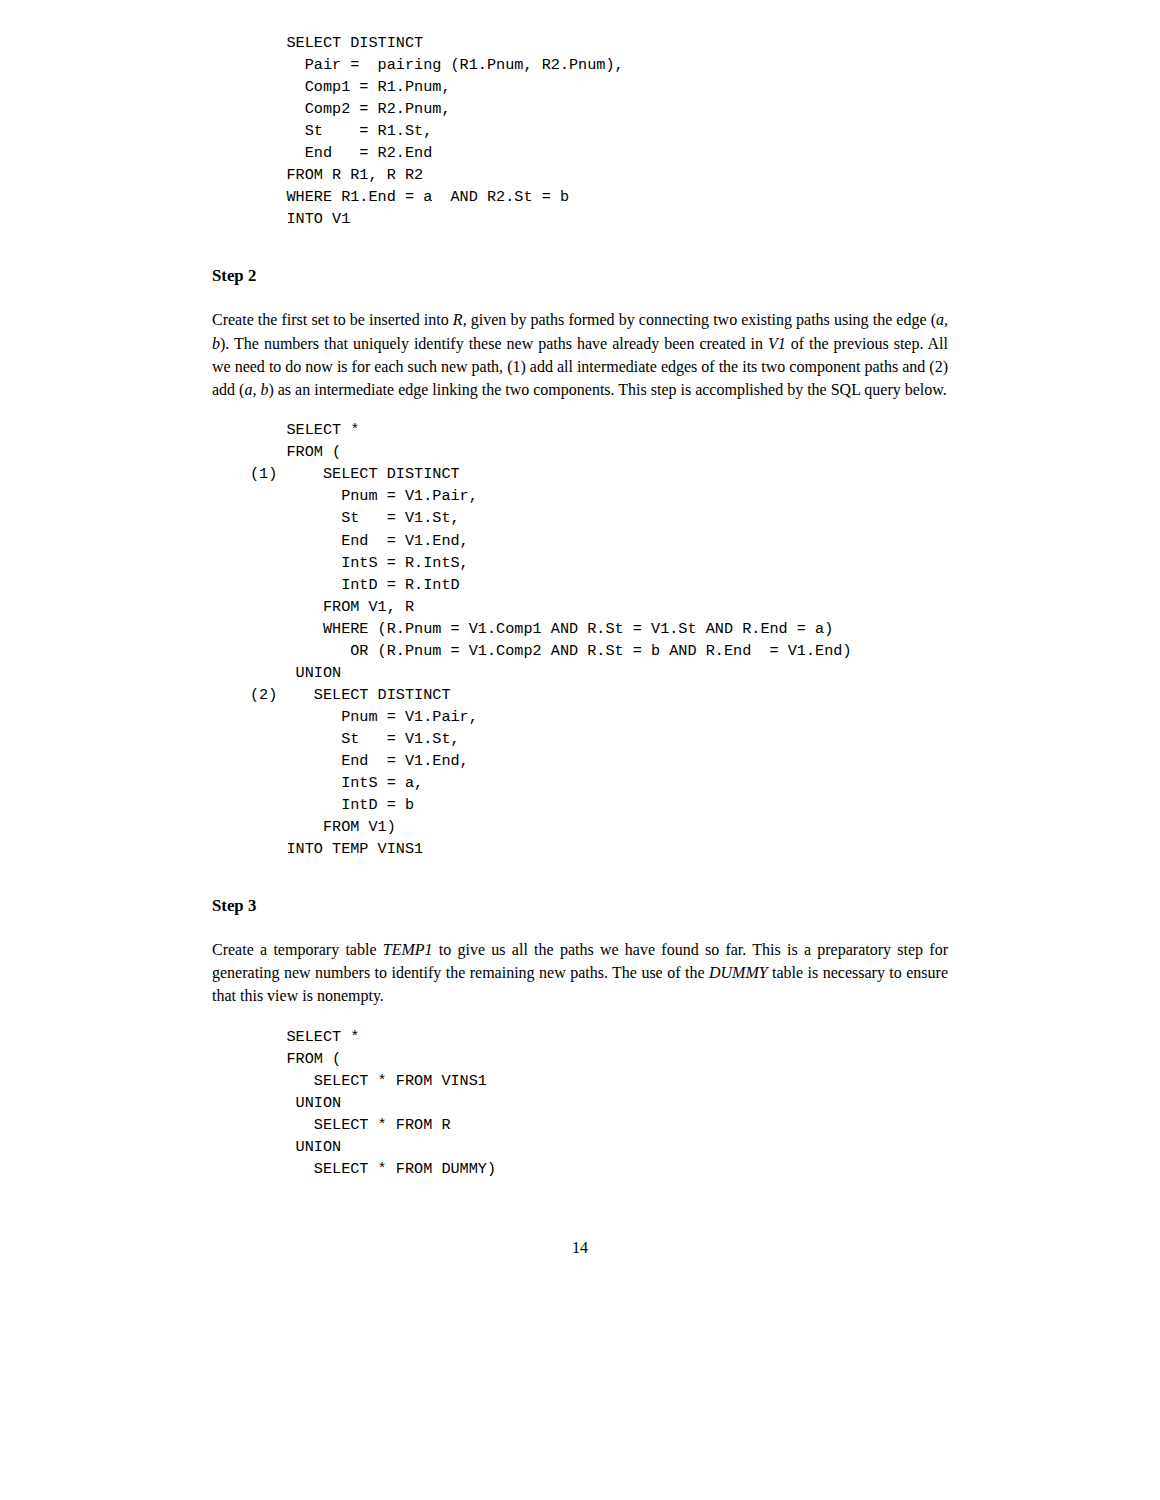SELECT DISTINCT
      Pair =  pairing (R1.Pnum, R2.Pnum),
      Comp1 = R1.Pnum,
      Comp2 = R2.Pnum,
      St    = R1.St,
      End   = R2.End
    FROM R R1, R R2
    WHERE R1.End = a  AND R2.St = b
    INTO V1
Step 2
Create the first set to be inserted into R, given by paths formed by connecting two existing paths using the edge (a, b). The numbers that uniquely identify these new paths have already been created in V1 of the previous step. All we need to do now is for each such new path, (1) add all intermediate edges of the its two component paths and (2) add (a, b) as an intermediate edge linking the two components. This step is accomplished by the SQL query below.
    SELECT *
    FROM (
(1)     SELECT DISTINCT
          Pnum = V1.Pair,
          St   = V1.St,
          End  = V1.End,
          IntS = R.IntS,
          IntD = R.IntD
        FROM V1, R
        WHERE (R.Pnum = V1.Comp1 AND R.St = V1.St AND R.End = a)
           OR (R.Pnum = V1.Comp2 AND R.St = b AND R.End  = V1.End)
     UNION
(2)    SELECT DISTINCT
          Pnum = V1.Pair,
          St   = V1.St,
          End  = V1.End,
          IntS = a,
          IntD = b
        FROM V1)
    INTO TEMP VINS1
Step 3
Create a temporary table TEMP1 to give us all the paths we have found so far. This is a preparatory step for generating new numbers to identify the remaining new paths. The use of the DUMMY table is necessary to ensure that this view is nonempty.
    SELECT *
    FROM (
       SELECT * FROM VINS1
     UNION
       SELECT * FROM R
     UNION
       SELECT * FROM DUMMY)
14